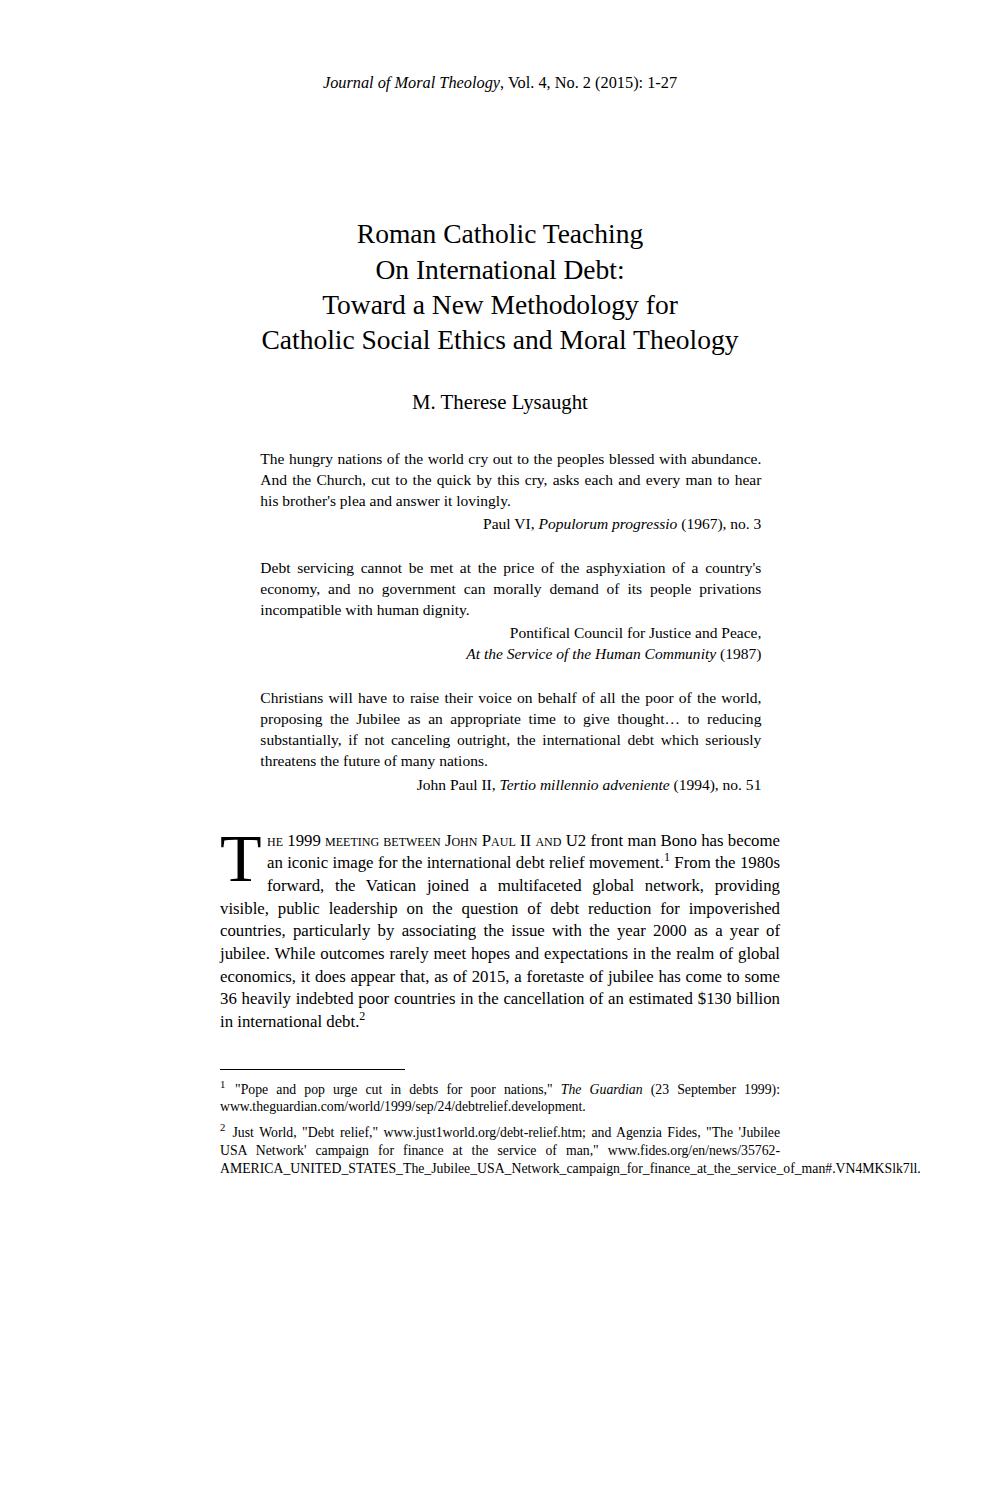Journal of Moral Theology, Vol. 4, No. 2 (2015): 1-27
Roman Catholic Teaching
On International Debt:
Toward a New Methodology for
Catholic Social Ethics and Moral Theology
M. Therese Lysaught
The hungry nations of the world cry out to the peoples blessed with abundance. And the Church, cut to the quick by this cry, asks each and every man to hear his brother's plea and answer it lovingly.
Paul VI, Populorum progressio (1967), no. 3
Debt servicing cannot be met at the price of the asphyxiation of a country's economy, and no government can morally demand of its people privations incompatible with human dignity.
Pontifical Council for Justice and Peace,
At the Service of the Human Community (1987)
Christians will have to raise their voice on behalf of all the poor of the world, proposing the Jubilee as an appropriate time to give thought… to reducing substantially, if not canceling outright, the international debt which seriously threatens the future of many nations.
John Paul II, Tertio millennio adveniente (1994), no. 51
The 1999 meeting between John Paul II and U2 front man Bono has become an iconic image for the international debt relief movement.1 From the 1980s forward, the Vatican joined a multifaceted global network, providing visible, public leadership on the question of debt reduction for impoverished countries, particularly by associating the issue with the year 2000 as a year of jubilee. While outcomes rarely meet hopes and expectations in the realm of global economics, it does appear that, as of 2015, a foretaste of jubilee has come to some 36 heavily indebted poor countries in the cancellation of an estimated $130 billion in international debt.2
1 "Pope and pop urge cut in debts for poor nations," The Guardian (23 September 1999): www.theguardian.com/world/1999/sep/24/debtrelief.development.
2 Just World, "Debt relief," www.just1world.org/debt-relief.htm; and Agenzia Fides, "The 'Jubilee USA Network' campaign for finance at the service of man," www.fides.org/en/news/35762-AMERICA_UNITED_STATES_The_Jubilee_USA_Network_campaign_for_finance_at_the_service_of_man#.VN4MKSlk7ll.